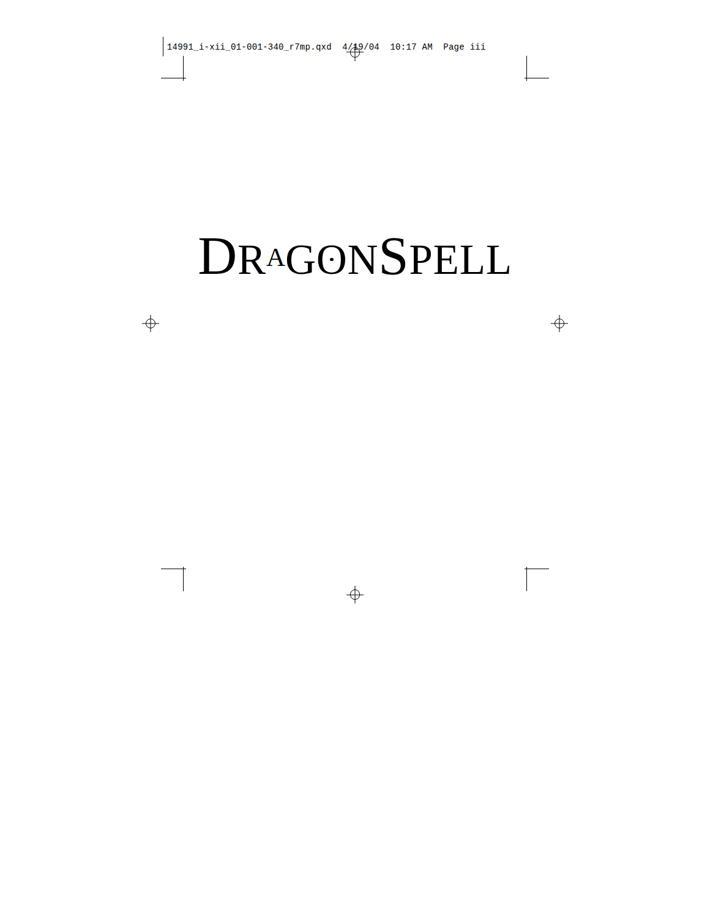14991_i-xii_01-001-340_r7mp.qxd 4/19/04 10:17 AM Page iii
DRAGONSPELL